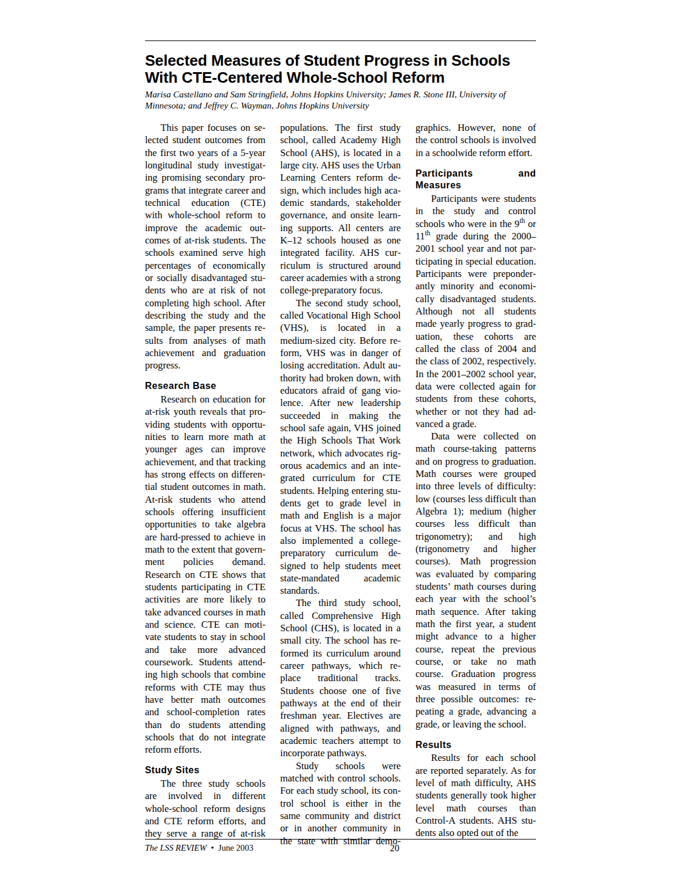Selected Measures of Student Progress in Schools With CTE-Centered Whole-School Reform
Marisa Castellano and Sam Stringfield, Johns Hopkins University; James R. Stone III, University of Minnesota; and Jeffrey C. Wayman, Johns Hopkins University
This paper focuses on selected student outcomes from the first two years of a 5-year longitudinal study investigating promising secondary programs that integrate career and technical education (CTE) with whole-school reform to improve the academic outcomes of at-risk students. The schools examined serve high percentages of economically or socially disadvantaged students who are at risk of not completing high school. After describing the study and the sample, the paper presents results from analyses of math achievement and graduation progress.
Research Base
Research on education for at-risk youth reveals that providing students with opportunities to learn more math at younger ages can improve achievement, and that tracking has strong effects on differential student outcomes in math. At-risk students who attend schools offering insufficient opportunities to take algebra are hard-pressed to achieve in math to the extent that government policies demand. Research on CTE shows that students participating in CTE activities are more likely to take advanced courses in math and science. CTE can motivate students to stay in school and take more advanced coursework. Students attending high schools that combine reforms with CTE may thus have better math outcomes and school-completion rates than do students attending schools that do not integrate reform efforts.
Study Sites
The three study schools are involved in different whole-school reform designs and CTE reform efforts, and they serve a range of at-risk populations. The first study school, called Academy High School (AHS), is located in a large city. AHS uses the Urban Learning Centers reform design, which includes high academic standards, stakeholder governance, and onsite learning supports. All centers are K–12 schools housed as one integrated facility. AHS curriculum is structured around career academies with a strong college-preparatory focus.
The second study school, called Vocational High School (VHS), is located in a medium-sized city. Before reform, VHS was in danger of losing accreditation. Adult authority had broken down, with educators afraid of gang violence. After new leadership succeeded in making the school safe again, VHS joined the High Schools That Work network, which advocates rigorous academics and an integrated curriculum for CTE students. Helping entering students get to grade level in math and English is a major focus at VHS. The school has also implemented a college-preparatory curriculum designed to help students meet state-mandated academic standards.
The third study school, called Comprehensive High School (CHS), is located in a small city. The school has reformed its curriculum around career pathways, which replace traditional tracks. Students choose one of five pathways at the end of their freshman year. Electives are aligned with pathways, and academic teachers attempt to incorporate pathways.
Study schools were matched with control schools. For each study school, its control school is either in the same community and district or in another community in the state with similar demographics. However, none of the control schools is involved in a schoolwide reform effort.
Participants and Measures
Participants were students in the study and control schools who were in the 9th or 11th grade during the 2000–2001 school year and not participating in special education. Participants were preponderantly minority and economically disadvantaged students. Although not all students made yearly progress to graduation, these cohorts are called the class of 2004 and the class of 2002, respectively. In the 2001–2002 school year, data were collected again for students from these cohorts, whether or not they had advanced a grade.
Data were collected on math course-taking patterns and on progress to graduation. Math courses were grouped into three levels of difficulty: low (courses less difficult than Algebra 1); medium (higher courses less difficult than trigonometry); and high (trigonometry and higher courses). Math progression was evaluated by comparing students’ math courses during each year with the school’s math sequence. After taking math the first year, a student might advance to a higher course, repeat the previous course, or take no math course. Graduation progress was measured in terms of three possible outcomes: repeating a grade, advancing a grade, or leaving the school.
Results
Results for each school are reported separately. As for level of math difficulty, AHS students generally took higher level math courses than Control-A students. AHS students also opted out of the
The LSS REVIEW • June 2003
20